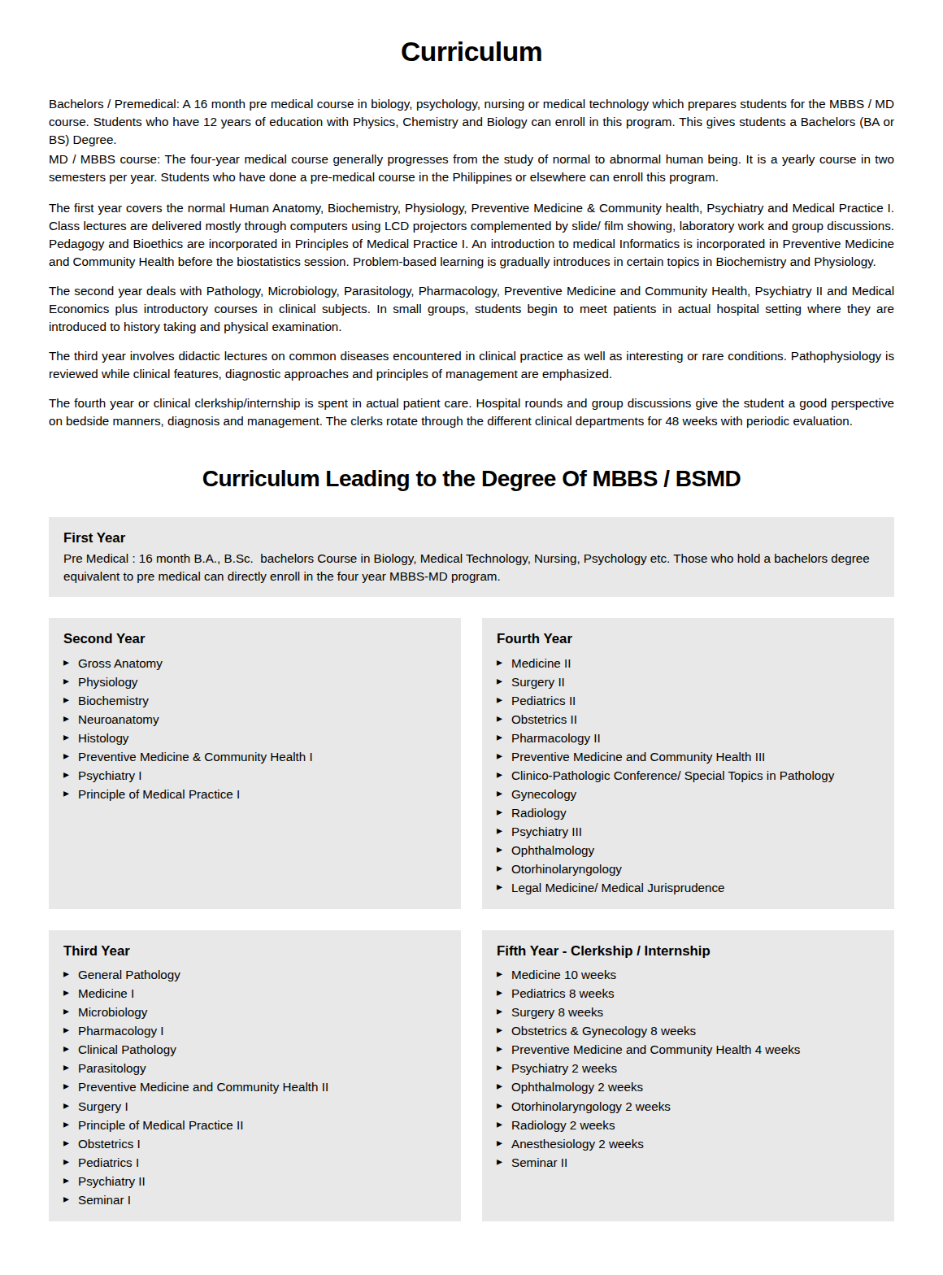Curriculum
Bachelors / Premedical: A 16 month pre medical course in biology, psychology, nursing or medical technology which prepares students for the MBBS / MD course. Students who have 12 years of education with Physics, Chemistry and Biology can enroll in this program. This gives students a Bachelors (BA or BS) Degree.
MD / MBBS course: The four-year medical course generally progresses from the study of normal to abnormal human being. It is a yearly course in two semesters per year. Students who have done a pre-medical course in the Philippines or elsewhere can enroll this program.
The first year covers the normal Human Anatomy, Biochemistry, Physiology, Preventive Medicine & Community health, Psychiatry and Medical Practice I. Class lectures are delivered mostly through computers using LCD projectors complemented by slide/ film showing, laboratory work and group discussions. Pedagogy and Bioethics are incorporated in Principles of Medical Practice I. An introduction to medical Informatics is incorporated in Preventive Medicine and Community Health before the biostatistics session. Problem-based learning is gradually introduces in certain topics in Biochemistry and Physiology.
The second year deals with Pathology, Microbiology, Parasitology, Pharmacology, Preventive Medicine and Community Health, Psychiatry II and Medical Economics plus introductory courses in clinical subjects. In small groups, students begin to meet patients in actual hospital setting where they are introduced to history taking and physical examination.
The third year involves didactic lectures on common diseases encountered in clinical practice as well as interesting or rare conditions. Pathophysiology is reviewed while clinical features, diagnostic approaches and principles of management are emphasized.
The fourth year or clinical clerkship/internship is spent in actual patient care. Hospital rounds and group discussions give the student a good perspective on bedside manners, diagnosis and management. The clerks rotate through the different clinical departments for 48 weeks with periodic evaluation.
Curriculum Leading to the Degree Of MBBS / BSMD
First Year
Pre Medical : 16 month B.A., B.Sc. bachelors Course in Biology, Medical Technology, Nursing, Psychology etc. Those who hold a bachelors degree equivalent to pre medical can directly enroll in the four year MBBS-MD program.
Second Year
Gross Anatomy
Physiology
Biochemistry
Neuroanatomy
Histology
Preventive Medicine & Community Health I
Psychiatry I
Principle of Medical Practice I
Fourth Year
Medicine II
Surgery II
Pediatrics II
Obstetrics II
Pharmacology II
Preventive Medicine and Community Health III
Clinico-Pathologic Conference/ Special Topics in Pathology
Gynecology
Radiology
Psychiatry III
Ophthalmology
Otorhinolaryngology
Legal Medicine/ Medical Jurisprudence
Third Year
General Pathology
Medicine I
Microbiology
Pharmacology I
Clinical Pathology
Parasitology
Preventive Medicine and Community Health II
Surgery I
Principle of Medical Practice II
Obstetrics I
Pediatrics I
Psychiatry II
Seminar I
Fifth Year - Clerkship / Internship
Medicine 10 weeks
Pediatrics 8 weeks
Surgery 8 weeks
Obstetrics & Gynecology 8 weeks
Preventive Medicine and Community Health 4 weeks
Psychiatry 2 weeks
Ophthalmology 2 weeks
Otorhinolaryngology 2 weeks
Radiology 2 weeks
Anesthesiology 2 weeks
Seminar II